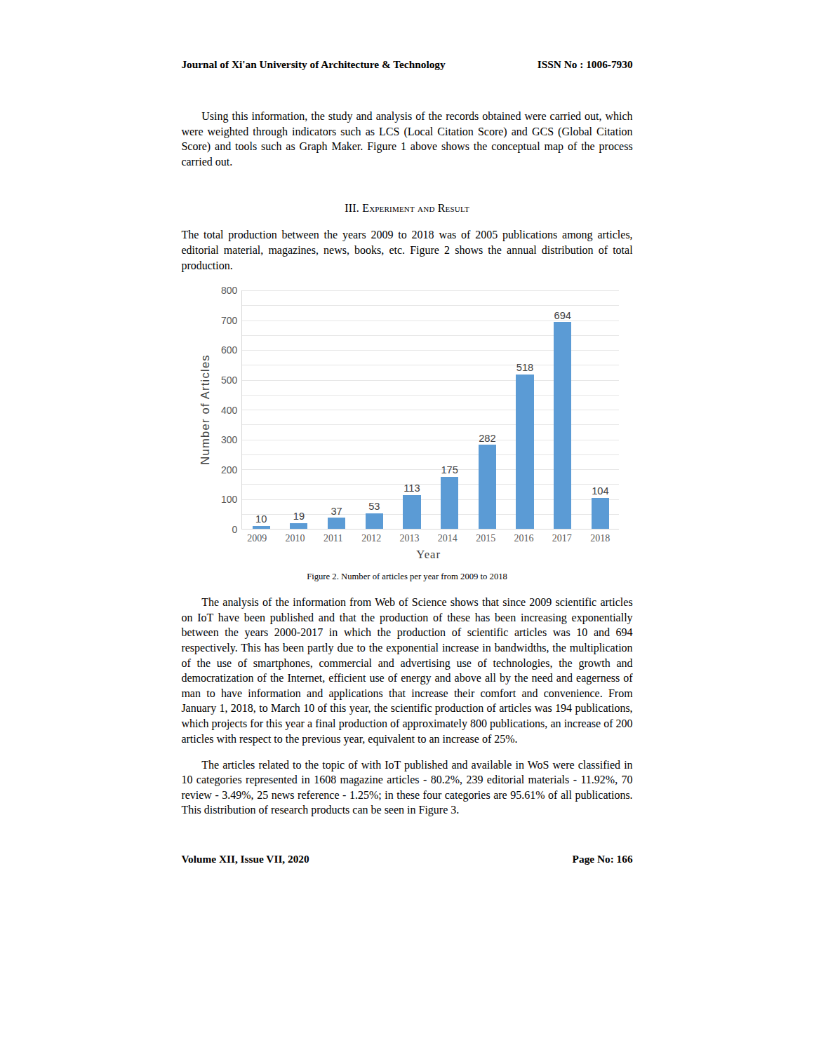Journal of Xi'an University of Architecture & Technology
ISSN No : 1006-7930
Using this information, the study and analysis of the records obtained were carried out, which were weighted through indicators such as LCS (Local Citation Score) and GCS (Global Citation Score) and tools such as Graph Maker. Figure 1 above shows the conceptual map of the process carried out.
III. Experiment and Result
The total production between the years 2009 to 2018 was of 2005 publications among articles, editorial material, magazines, news, books, etc. Figure 2 shows the annual distribution of total production.
Number of Articles
800 700 600 500 400 300 200 100 0
10
19
37
53
113
175
282
518
694
104
2009 2010 2011 2012 2013 2014 2015 2016 2017 2018
Year
Figure 2. Number of articles per year from 2009 to 2018
The analysis of the information from Web of Science shows that since 2009 scientific articles on IoT have been published and that the production of these has been increasing exponentially between the years 2000-2017 in which the production of scientific articles was 10 and 694 respectively. This has been partly due to the exponential increase in bandwidths, the multiplication of the use of smartphones, commercial and advertising use of technologies, the growth and democratization of the Internet, efficient use of energy and above all by the need and eagerness of man to have information and applications that increase their comfort and convenience. From January 1, 2018, to March 10 of this year, the scientific production of articles was 194 publications, which projects for this year a final production of approximately 800 publications, an increase of 200 articles with respect to the previous year, equivalent to an increase of 25%.
The articles related to the topic of with IoT published and available in WoS were classified in 10 categories represented in 1608 magazine articles - 80.2%, 239 editorial materials - 11.92%, 70 review - 3.49%, 25 news reference - 1.25%; in these four categories are 95.61% of all publications. This distribution of research products can be seen in Figure 3.
Volume XII, Issue VII, 2020
Page No: 166